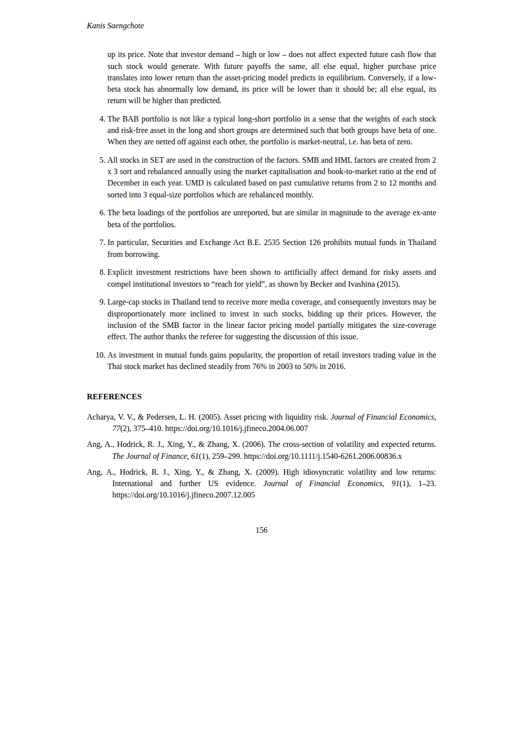Kanis Saengchote
up its price. Note that investor demand – high or low – does not affect expected future cash flow that such stock would generate. With future payoffs the same, all else equal, higher purchase price translates into lower return than the asset-pricing model predicts in equilibrium. Conversely, if a low-beta stock has abnormally low demand, its price will be lower than it should be; all else equal, its return will be higher than predicted.
The BAB portfolio is not like a typical long-short portfolio in a sense that the weights of each stock and risk-free asset in the long and short groups are determined such that both groups have beta of one. When they are netted off against each other, the portfolio is market-neutral, i.e. has beta of zero.
All stocks in SET are used in the construction of the factors. SMB and HML factors are created from 2 x 3 sort and rebalanced annually using the market capitalisation and book-to-market ratio at the end of December in each year. UMD is calculated based on past cumulative returns from 2 to 12 months and sorted into 3 equal-size portfolios which are rebalanced monthly.
The beta loadings of the portfolios are unreported, but are similar in magnitude to the average ex-ante beta of the portfolios.
In particular, Securities and Exchange Act B.E. 2535 Section 126 prohibits mutual funds in Thailand from borrowing.
Explicit investment restrictions have been shown to artificially affect demand for risky assets and compel institutional investors to “reach for yield”, as shown by Becker and Ivashina (2015).
Large-cap stocks in Thailand tend to receive more media coverage, and consequently investors may be disproportionately more inclined to invest in such stocks, bidding up their prices. However, the inclusion of the SMB factor in the linear factor pricing model partially mitigates the size-coverage effect. The author thanks the referee for suggesting the discussion of this issue.
As investment in mutual funds gains popularity, the proportion of retail investors trading value in the Thai stock market has declined steadily from 76% in 2003 to 50% in 2016.
REFERENCES
Acharya, V. V., & Pedersen, L. H. (2005). Asset pricing with liquidity risk. Journal of Financial Economics, 77(2), 375–410. https://doi.org/10.1016/j.jfineco.2004.06.007
Ang, A., Hodrick, R. J., Xing, Y., & Zhang, X. (2006). The cross-section of volatility and expected returns. The Journal of Finance, 61(1), 259–299. https://doi.org/10.1111/j.1540-6261.2006.00836.x
Ang, A., Hodrick, R. J., Xing, Y., & Zhang, X. (2009). High idiosyncratic volatility and low returns: International and further US evidence. Journal of Financial Economics, 91(1), 1–23. https://doi.org/10.1016/j.jfineco.2007.12.005
156